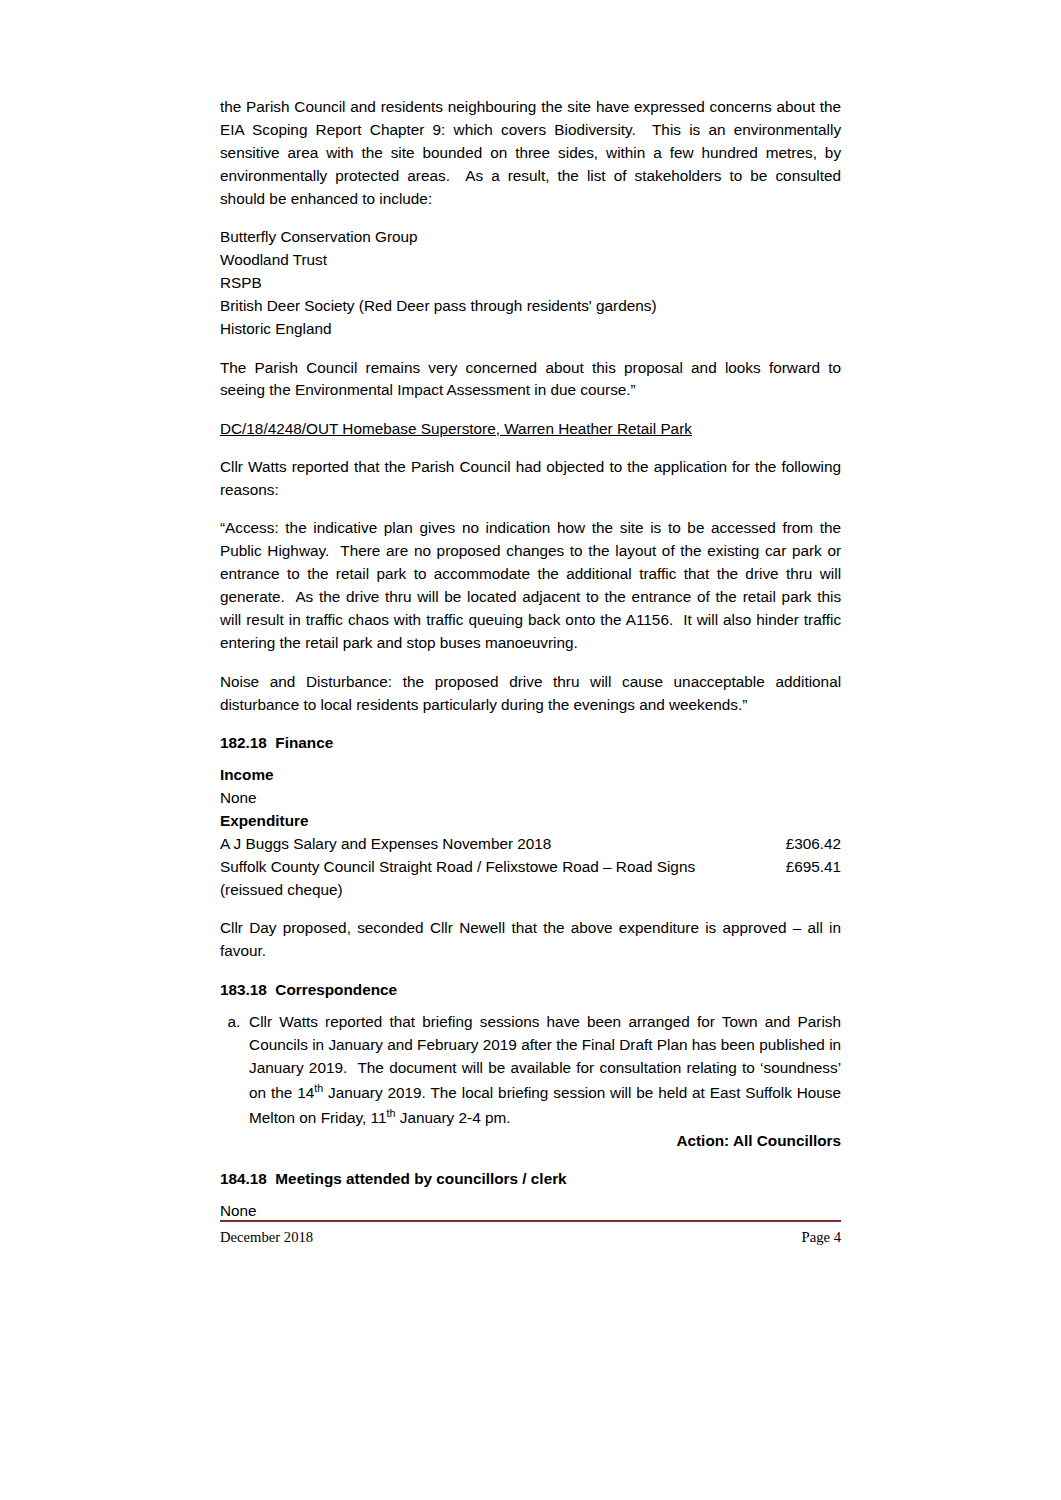the Parish Council and residents neighbouring the site have expressed concerns about the EIA Scoping Report Chapter 9: which covers Biodiversity. This is an environmentally sensitive area with the site bounded on three sides, within a few hundred metres, by environmentally protected areas. As a result, the list of stakeholders to be consulted should be enhanced to include:
Butterfly Conservation Group
Woodland Trust
RSPB
British Deer Society (Red Deer pass through residents' gardens)
Historic England
The Parish Council remains very concerned about this proposal and looks forward to seeing the Environmental Impact Assessment in due course.”
DC/18/4248/OUT Homebase Superstore, Warren Heather Retail Park
Cllr Watts reported that the Parish Council had objected to the application for the following reasons:
“Access: the indicative plan gives no indication how the site is to be accessed from the Public Highway. There are no proposed changes to the layout of the existing car park or entrance to the retail park to accommodate the additional traffic that the drive thru will generate. As the drive thru will be located adjacent to the entrance of the retail park this will result in traffic chaos with traffic queuing back onto the A1156. It will also hinder traffic entering the retail park and stop buses manoeuvring.
Noise and Disturbance: the proposed drive thru will cause unacceptable additional disturbance to local residents particularly during the evenings and weekends.”
182.18 Finance
| Income | |
| None | |
| Expenditure | |
| A J Buggs Salary and Expenses November 2018 | £306.42 |
| Suffolk County Council Straight Road / Felixstowe Road – Road Signs | £695.41 |
| (reissued cheque) | |
Cllr Day proposed, seconded Cllr Newell that the above expenditure is approved – all in favour.
183.18 Correspondence
Cllr Watts reported that briefing sessions have been arranged for Town and Parish Councils in January and February 2019 after the Final Draft Plan has been published in January 2019. The document will be available for consultation relating to ‘soundness’ on the 14th January 2019. The local briefing session will be held at East Suffolk House Melton on Friday, 11th January 2-4 pm. Action: All Councillors
184.18 Meetings attended by councillors / clerk
None
December 2018 Page 4